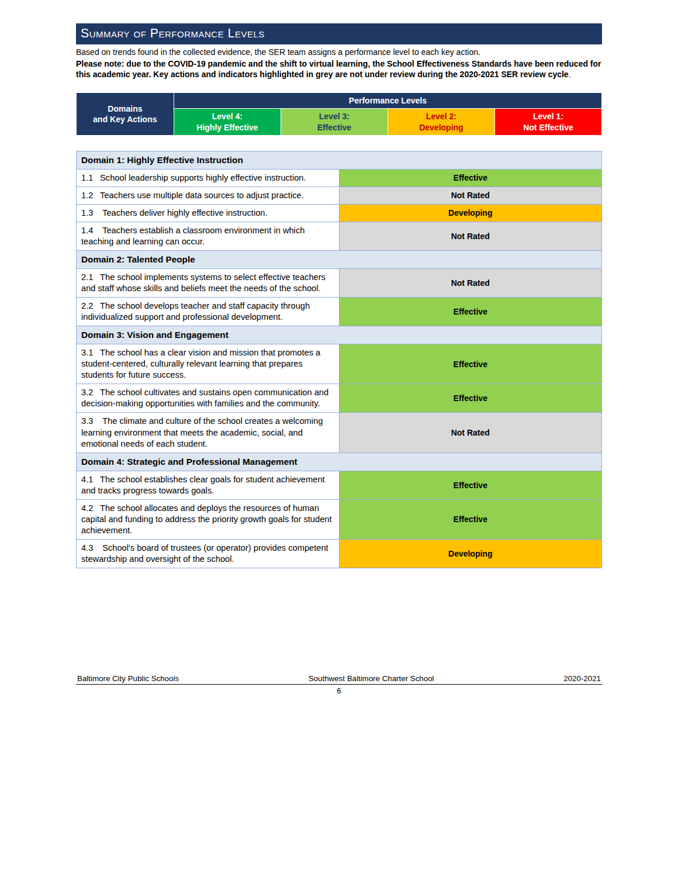Summary of Performance Levels
Based on trends found in the collected evidence, the SER team assigns a performance level to each key action.
Please note: due to the COVID-19 pandemic and the shift to virtual learning, the School Effectiveness Standards have been reduced for this academic year. Key actions and indicators highlighted in grey are not under review during the 2020-2021 SER review cycle.
| Domains and Key Actions | Performance Levels |
| Level 4: Highly Effective | Level 3: Effective | Level 2: Developing | Level 1: Not Effective |
| Domain 1: Highly Effective Instruction |
| 1.1 School leadership supports highly effective instruction. | Effective |
| 1.2 Teachers use multiple data sources to adjust practice. | Not Rated |
| 1.3 Teachers deliver highly effective instruction. | Developing |
| 1.4 Teachers establish a classroom environment in which teaching and learning can occur. | Not Rated |
| Domain 2: Talented People |
| 2.1 The school implements systems to select effective teachers and staff whose skills and beliefs meet the needs of the school. | Not Rated |
| 2.2 The school develops teacher and staff capacity through individualized support and professional development. | Effective |
| Domain 3: Vision and Engagement |
| 3.1 The school has a clear vision and mission that promotes a student-centered, culturally relevant learning that prepares students for future success. | Effective |
| 3.2 The school cultivates and sustains open communication and decision-making opportunities with families and the community. | Effective |
| 3.3 The climate and culture of the school creates a welcoming learning environment that meets the academic, social, and emotional needs of each student. | Not Rated |
| Domain 4: Strategic and Professional Management |
| 4.1 The school establishes clear goals for student achievement and tracks progress towards goals. | Effective |
| 4.2 The school allocates and deploys the resources of human capital and funding to address the priority growth goals for student achievement. | Effective |
| 4.3 School's board of trustees (or operator) provides competent stewardship and oversight of the school. | Developing |
Baltimore City Public Schools Southwest Baltimore Charter School 2020-2021
6